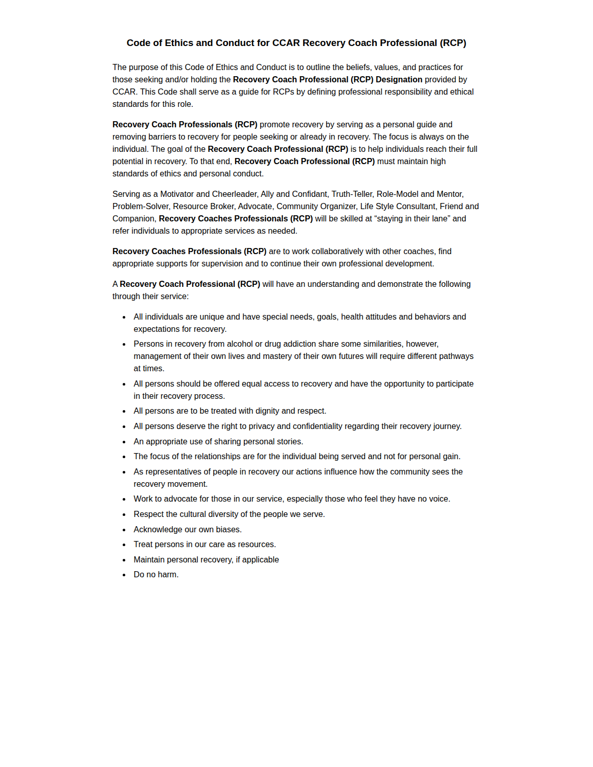Code of Ethics and Conduct for CCAR Recovery Coach Professional (RCP)
The purpose of this Code of Ethics and Conduct is to outline the beliefs, values, and practices for those seeking and/or holding the Recovery Coach Professional (RCP) Designation provided by CCAR. This Code shall serve as a guide for RCPs by defining professional responsibility and ethical standards for this role.
Recovery Coach Professionals (RCP) promote recovery by serving as a personal guide and removing barriers to recovery for people seeking or already in recovery. The focus is always on the individual. The goal of the Recovery Coach Professional (RCP) is to help individuals reach their full potential in recovery. To that end, Recovery Coach Professional (RCP) must maintain high standards of ethics and personal conduct.
Serving as a Motivator and Cheerleader, Ally and Confidant, Truth-Teller, Role-Model and Mentor, Problem-Solver, Resource Broker, Advocate, Community Organizer, Life Style Consultant, Friend and Companion, Recovery Coaches Professionals (RCP) will be skilled at “staying in their lane” and refer individuals to appropriate services as needed.
Recovery Coaches Professionals (RCP) are to work collaboratively with other coaches, find appropriate supports for supervision and to continue their own professional development.
A Recovery Coach Professional (RCP) will have an understanding and demonstrate the following through their service:
All individuals are unique and have special needs, goals, health attitudes and behaviors and expectations for recovery.
Persons in recovery from alcohol or drug addiction share some similarities, however, management of their own lives and mastery of their own futures will require different pathways at times.
All persons should be offered equal access to recovery and have the opportunity to participate in their recovery process.
All persons are to be treated with dignity and respect.
All persons deserve the right to privacy and confidentiality regarding their recovery journey.
An appropriate use of sharing personal stories.
The focus of the relationships are for the individual being served and not for personal gain.
As representatives of people in recovery our actions influence how the community sees the recovery movement.
Work to advocate for those in our service, especially those who feel they have no voice.
Respect the cultural diversity of the people we serve.
Acknowledge our own biases.
Treat persons in our care as resources.
Maintain personal recovery, if applicable
Do no harm.